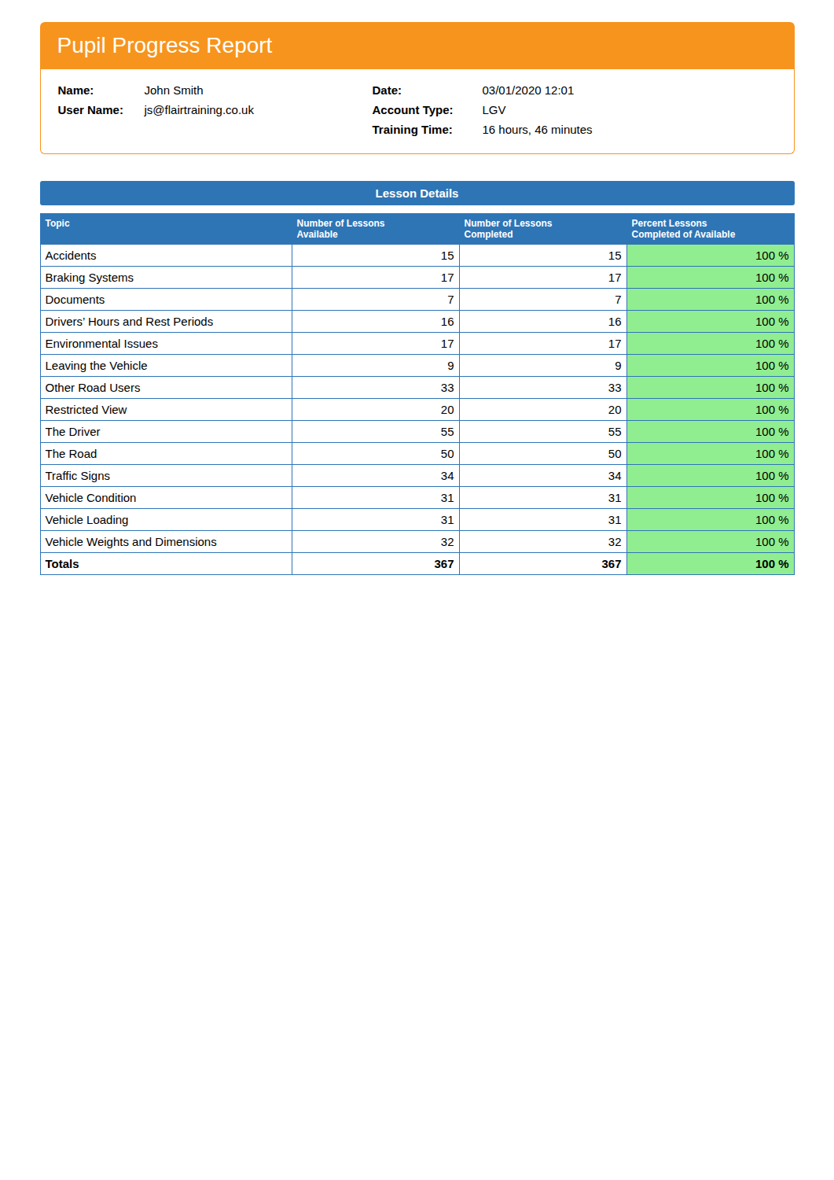Pupil Progress Report
| Name: | John Smith | Date: | 03/01/2020 12:01 |
| User Name: | js@flairtraining.co.uk | Account Type: | LGV |
| | | Training Time: | 16 hours, 46 minutes |
Lesson Details
| Topic | Number of Lessons Available | Number of Lessons Completed | Percent Lessons Completed of Available |
| --- | --- | --- | --- |
| Accidents | 15 | 15 | 100 % |
| Braking Systems | 17 | 17 | 100 % |
| Documents | 7 | 7 | 100 % |
| Drivers’ Hours and Rest Periods | 16 | 16 | 100 % |
| Environmental Issues | 17 | 17 | 100 % |
| Leaving the Vehicle | 9 | 9 | 100 % |
| Other Road Users | 33 | 33 | 100 % |
| Restricted View | 20 | 20 | 100 % |
| The Driver | 55 | 55 | 100 % |
| The Road | 50 | 50 | 100 % |
| Traffic Signs | 34 | 34 | 100 % |
| Vehicle Condition | 31 | 31 | 100 % |
| Vehicle Loading | 31 | 31 | 100 % |
| Vehicle Weights and Dimensions | 32 | 32 | 100 % |
| Totals | 367 | 367 | 100 % |